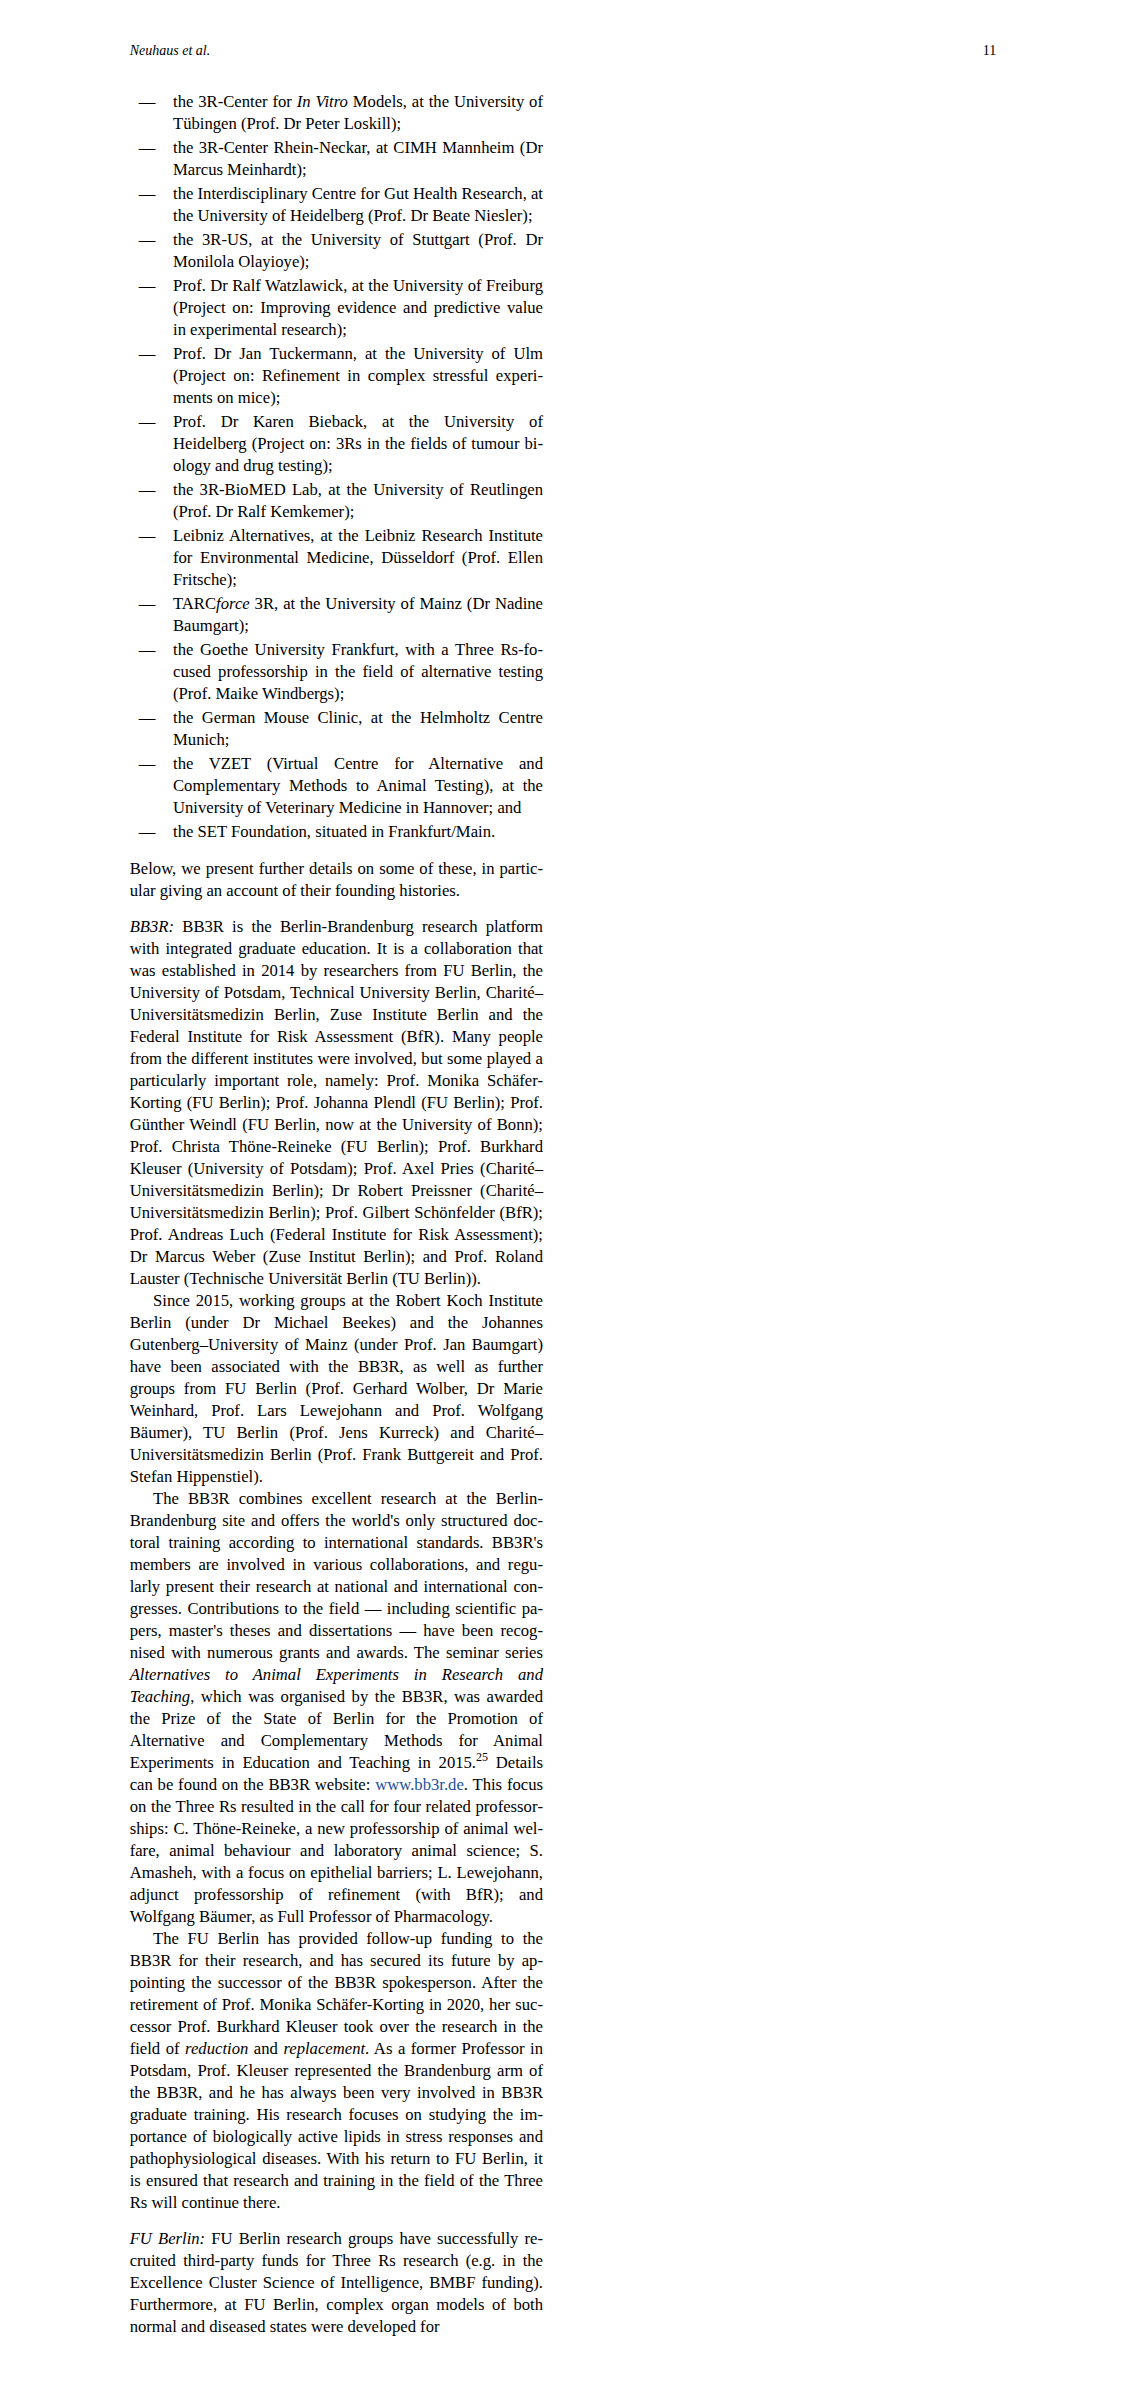Neuhaus et al. 11
the 3R-Center for In Vitro Models, at the University of Tübingen (Prof. Dr Peter Loskill);
the 3R-Center Rhein-Neckar, at CIMH Mannheim (Dr Marcus Meinhardt);
the Interdisciplinary Centre for Gut Health Research, at the University of Heidelberg (Prof. Dr Beate Niesler);
the 3R-US, at the University of Stuttgart (Prof. Dr Monilola Olayioye);
Prof. Dr Ralf Watzlawick, at the University of Freiburg (Project on: Improving evidence and predictive value in experimental research);
Prof. Dr Jan Tuckermann, at the University of Ulm (Project on: Refinement in complex stressful experiments on mice);
Prof. Dr Karen Bieback, at the University of Heidelberg (Project on: 3Rs in the fields of tumour biology and drug testing);
the 3R-BioMED Lab, at the University of Reutlingen (Prof. Dr Ralf Kemkemer);
Leibniz Alternatives, at the Leibniz Research Institute for Environmental Medicine, Düsseldorf (Prof. Ellen Fritsche);
TARCforce 3R, at the University of Mainz (Dr Nadine Baumgart);
the Goethe University Frankfurt, with a Three Rs-focused professorship in the field of alternative testing (Prof. Maike Windbergs);
the German Mouse Clinic, at the Helmholtz Centre Munich;
the VZET (Virtual Centre for Alternative and Complementary Methods to Animal Testing), at the University of Veterinary Medicine in Hannover; and
the SET Foundation, situated in Frankfurt/Main.
Below, we present further details on some of these, in particular giving an account of their founding histories.
BB3R: BB3R is the Berlin-Brandenburg research platform with integrated graduate education. It is a collaboration that was established in 2014 by researchers from FU Berlin, the University of Potsdam, Technical University Berlin, Charité–Universitätsmedizin Berlin, Zuse Institute Berlin and the Federal Institute for Risk Assessment (BfR). Many people from the different institutes were involved, but some played a particularly important role, namely: Prof. Monika Schäfer-Korting (FU Berlin); Prof. Johanna Plendl (FU Berlin); Prof. Günther Weindl (FU Berlin, now at the University of Bonn); Prof. Christa Thöne-Reineke (FU Berlin); Prof. Burkhard Kleuser (University of Potsdam); Prof. Axel Pries (Charité–Universitätsmedizin Berlin); Dr Robert Preissner (Charité–Universitätsmedizin Berlin); Prof. Gilbert Schönfelder (BfR); Prof. Andreas Luch (Federal Institute for Risk Assessment); Dr Marcus Weber (Zuse Institut Berlin); and Prof. Roland Lauster (Technische Universität Berlin (TU Berlin)).
Since 2015, working groups at the Robert Koch Institute Berlin (under Dr Michael Beekes) and the Johannes Gutenberg–University of Mainz (under Prof. Jan Baumgart) have been associated with the BB3R, as well as further groups from FU Berlin (Prof. Gerhard Wolber, Dr Marie Weinhard, Prof. Lars Lewejohann and Prof. Wolfgang Bäumer), TU Berlin (Prof. Jens Kurreck) and Charité–Universitätsmedizin Berlin (Prof. Frank Buttgereit and Prof. Stefan Hippenstiel).
The BB3R combines excellent research at the Berlin-Brandenburg site and offers the world's only structured doctoral training according to international standards. BB3R's members are involved in various collaborations, and regularly present their research at national and international congresses. Contributions to the field — including scientific papers, master's theses and dissertations — have been recognised with numerous grants and awards. The seminar series Alternatives to Animal Experiments in Research and Teaching, which was organised by the BB3R, was awarded the Prize of the State of Berlin for the Promotion of Alternative and Complementary Methods for Animal Experiments in Education and Teaching in 2015.25 Details can be found on the BB3R website: www.bb3r.de. This focus on the Three Rs resulted in the call for four related professorships: C. Thöne-Reineke, a new professorship of animal welfare, animal behaviour and laboratory animal science; S. Amasheh, with a focus on epithelial barriers; L. Lewejohann, adjunct professorship of refinement (with BfR); and Wolfgang Bäumer, as Full Professor of Pharmacology.
The FU Berlin has provided follow-up funding to the BB3R for their research, and has secured its future by appointing the successor of the BB3R spokesperson. After the retirement of Prof. Monika Schäfer-Korting in 2020, her successor Prof. Burkhard Kleuser took over the research in the field of reduction and replacement. As a former Professor in Potsdam, Prof. Kleuser represented the Brandenburg arm of the BB3R, and he has always been very involved in BB3R graduate training. His research focuses on studying the importance of biologically active lipids in stress responses and pathophysiological diseases. With his return to FU Berlin, it is ensured that research and training in the field of the Three Rs will continue there.
FU Berlin: FU Berlin research groups have successfully recruited third-party funds for Three Rs research (e.g. in the Excellence Cluster Science of Intelligence, BMBF funding). Furthermore, at FU Berlin, complex organ models of both normal and diseased states were developed for